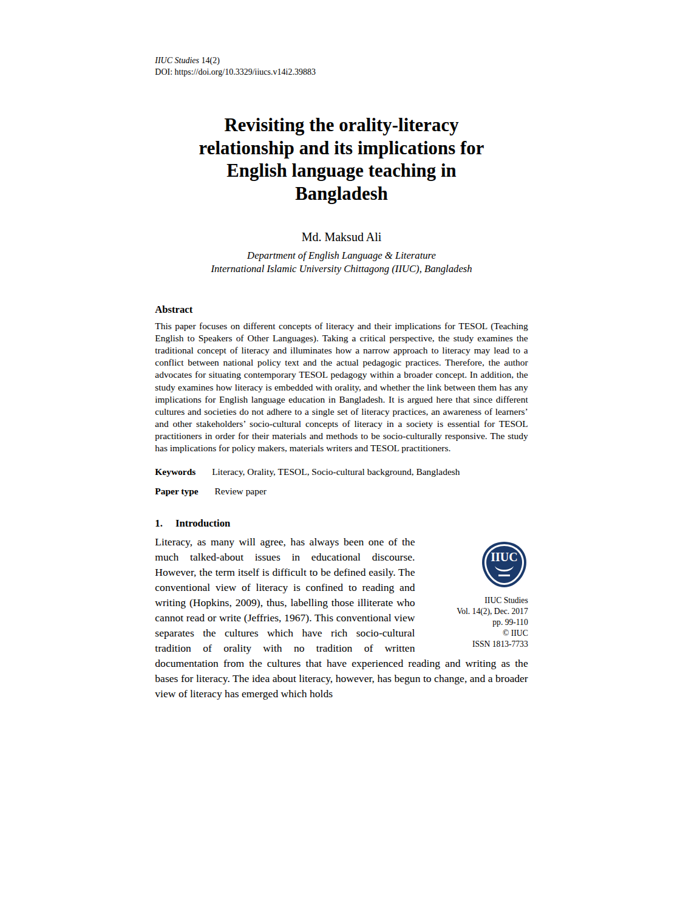IIUC Studies 14(2)
DOI: https://doi.org/10.3329/iiucs.v14i2.39883
Revisiting the orality-literacy
relationship and its implications for
English language teaching in
Bangladesh
Md. Maksud Ali
Department of English Language & Literature
International Islamic University Chittagong (IIUC), Bangladesh
Abstract
This paper focuses on different concepts of literacy and their implications for TESOL (Teaching English to Speakers of Other Languages). Taking a critical perspective, the study examines the traditional concept of literacy and illuminates how a narrow approach to literacy may lead to a conflict between national policy text and the actual pedagogic practices. Therefore, the author advocates for situating contemporary TESOL pedagogy within a broader concept. In addition, the study examines how literacy is embedded with orality, and whether the link between them has any implications for English language education in Bangladesh. It is argued here that since different cultures and societies do not adhere to a single set of literacy practices, an awareness of learners’ and other stakeholders’ socio-cultural concepts of literacy in a society is essential for TESOL practitioners in order for their materials and methods to be socio-culturally responsive. The study has implications for policy makers, materials writers and TESOL practitioners.
Keywords Literacy, Orality, TESOL, Socio-cultural background, Bangladesh
Paper type Review paper
1. Introduction
IIUC
IIUC Studies
Vol. 14(2), Dec. 2017
pp. 99-110
© IIUC
ISSN 1813-7733
Literacy, as many will agree, has always been one of the much talked-about issues in educational discourse. However, the term itself is difficult to be defined easily. The conventional view of literacy is confined to reading and writing (Hopkins, 2009), thus, labelling those illiterate who cannot read or write (Jeffries, 1967). This conventional view separates the cultures which have rich socio-cultural tradition of orality with no tradition of written documentation from the cultures that have experienced reading and writing as the bases for literacy. The idea about literacy, however, has begun to change, and a broader view of literacy has emerged which holds